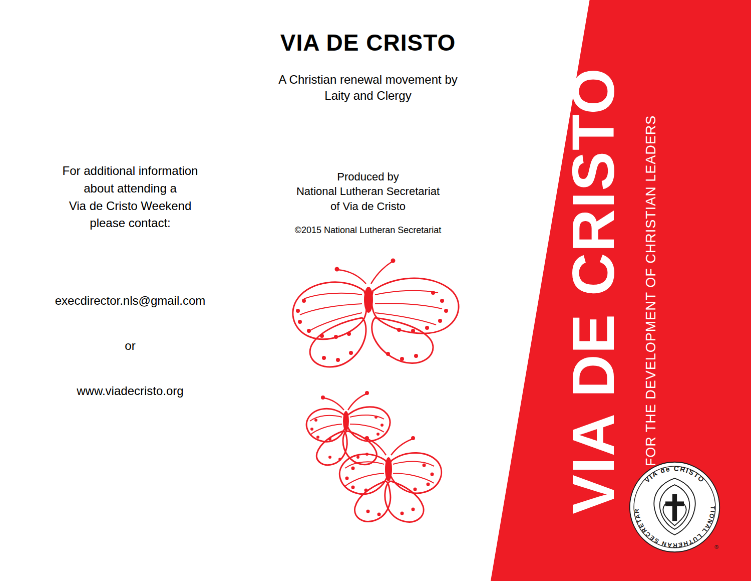VIA DE CRISTO
FOR THE DEVELOPMENT OF CHRISTIAN LEADERS
VIA de CRISTO NATIONAL LUTHERAN SECRETARIAT ®
VIA DE CRISTO
A Christian renewal movement by
Laity and Clergy
Produced by
National Lutheran Secretariat
of Via de Cristo
©2015 National Lutheran Secretariat
For additional information
about attending a
Via de Cristo Weekend
please contact:
execdirector.nls@gmail.com
or
www.viadecristo.org